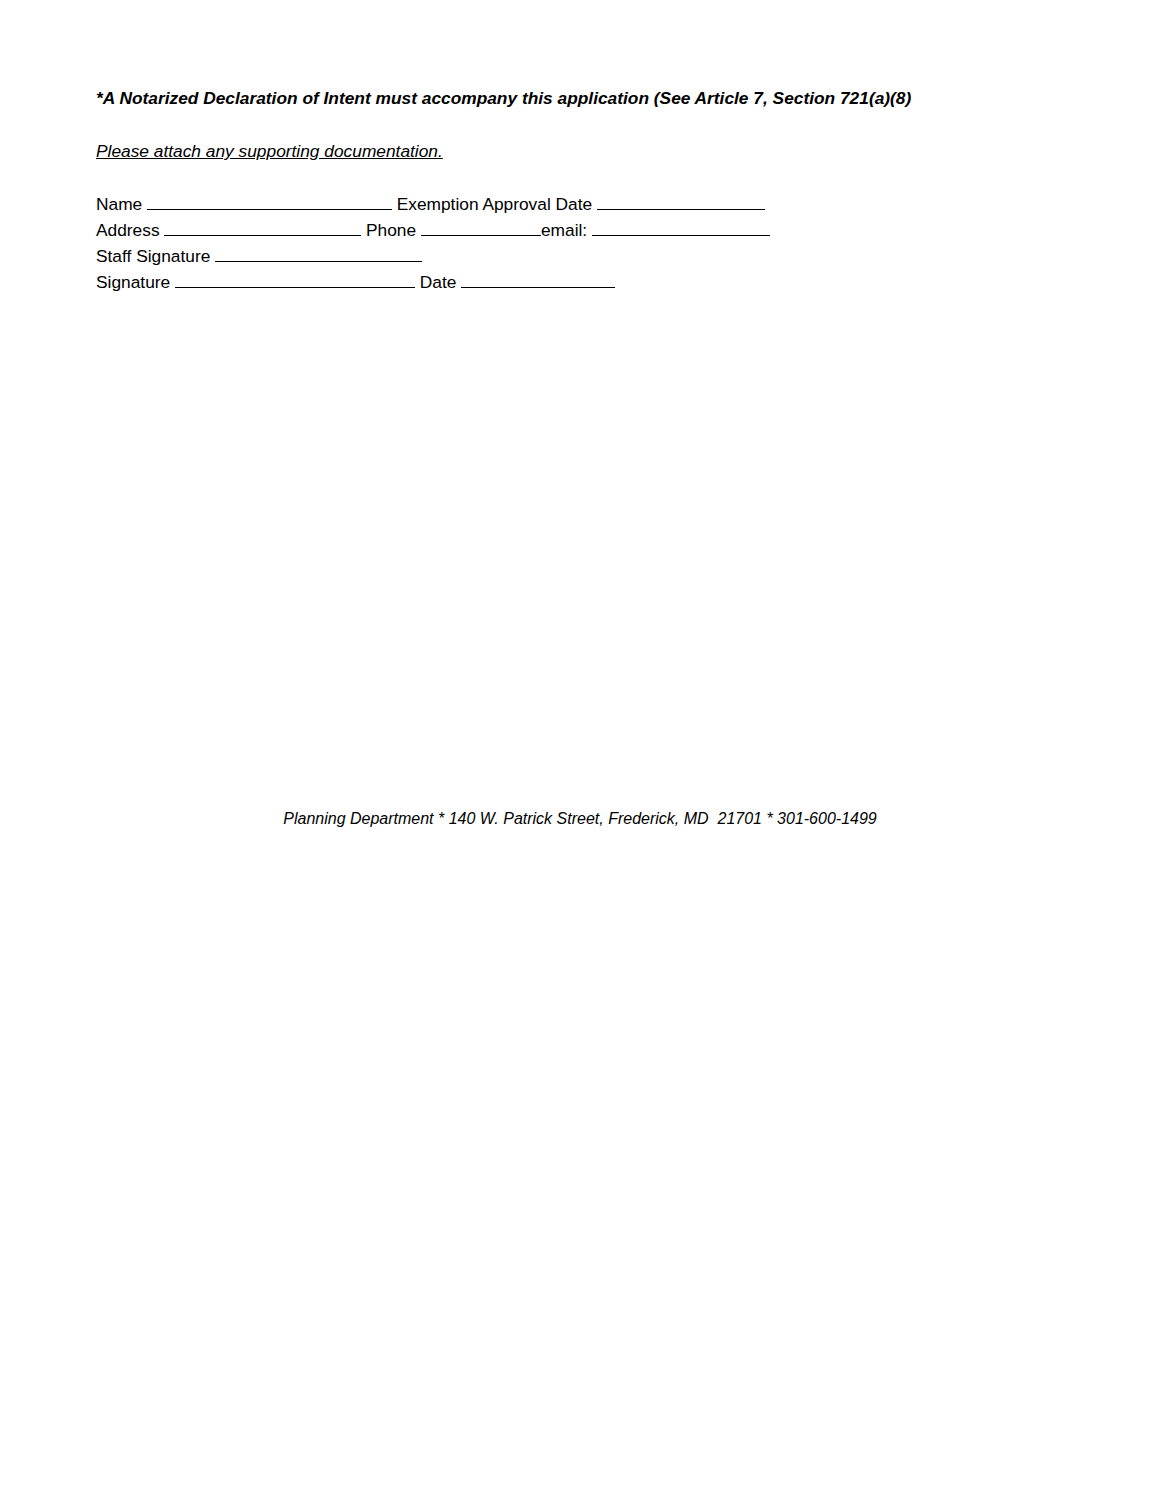*A Notarized Declaration of Intent must accompany this application (See Article 7, Section 721(a)(8)
Please attach any supporting documentation.
Name Exemption Approval Date
Address Phone email:
Staff Signature
Signature Date
Planning Department * 140 W. Patrick Street, Frederick, MD 21701 * 301-600-1499